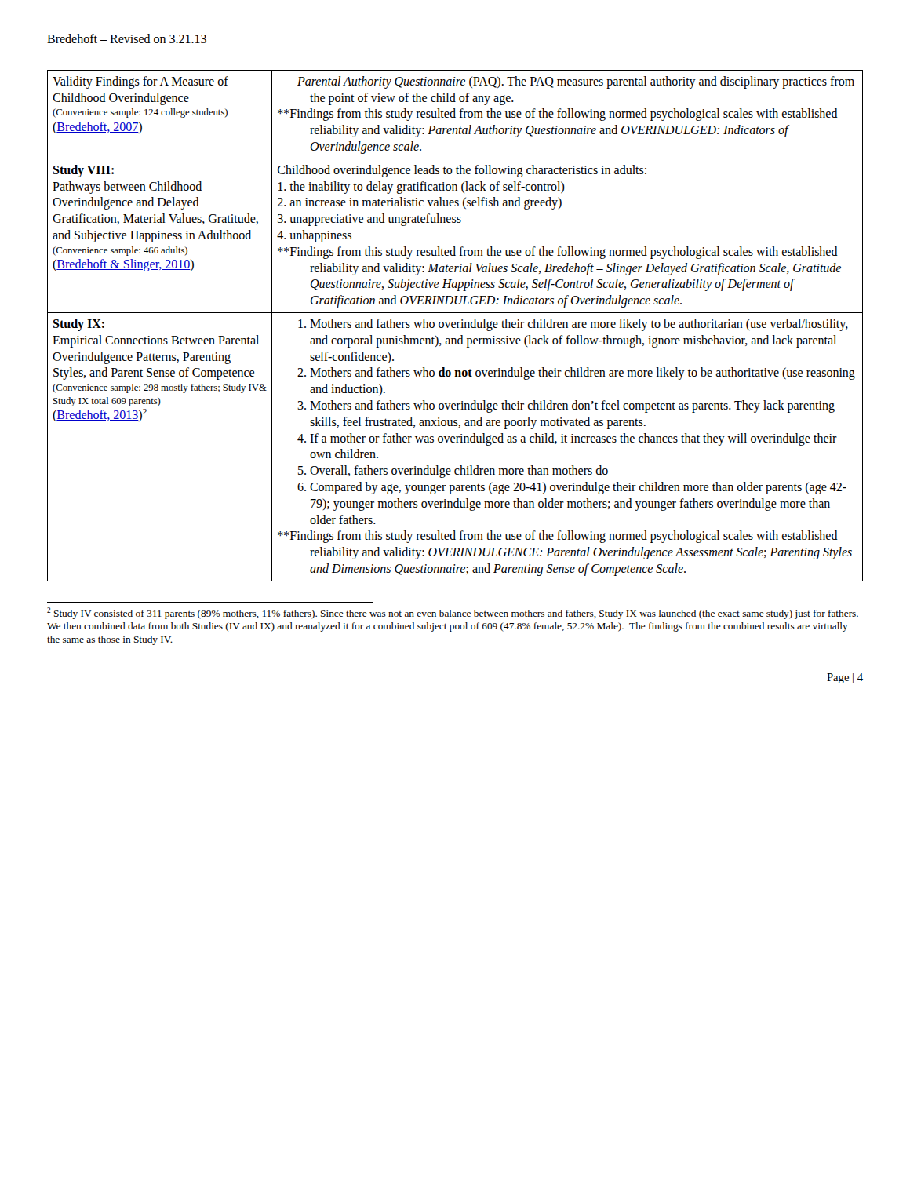Bredehoft – Revised on 3.21.13
| Validity Findings for A Measure of Childhood Overindulgence (Convenience sample: 124 college students) ( Bredehoft, 2007 ) | Parental Authority Questionnaire (PAQ). The PAQ measures parental authority and disciplinary practices from the point of view of the child of any age. **Findings from this study resulted from the use of the following normed psychological scales with established reliability and validity: Parental Authority Questionnaire and OVERINDULGED: Indicators of Overindulgence scale . |
| Study VIII: Pathways between Childhood Overindulgence and Delayed Gratification, Material Values, Gratitude, and Subjective Happiness in Adulthood (Convenience sample: 466 adults) ( Bredehoft & Slinger, 2010 ) | Childhood overindulgence leads to the following characteristics in adults: 1. the inability to delay gratification (lack of self-control) 2. an increase in materialistic values (selfish and greedy) 3. unappreciative and ungratefulness 4. unhappiness **Findings from this study resulted from the use of the following normed psychological scales with established reliability and validity: Material Values Scale , Bredehoft – Slinger Delayed Gratification Scale , Gratitude Questionnaire , Subjective Happiness Scale , Self-Control Scale , Generalizability of Deferment of Gratification and OVERINDULGED: Indicators of Overindulgence scale . |
| Study IX: Empirical Connections Between Parental Overindulgence Patterns, Parenting Styles, and Parent Sense of Competence (Convenience sample: 298 mostly fathers; Study IV& Study IX total 609 parents) ( Bredehoft, 2013 ) 2 | 1. Mothers and fathers who overindulge their children are more likely to be authoritarian (use verbal/hostility, and corporal punishment), and permissive (lack of follow-through, ignore misbehavior, and lack parental self-confidence). 2. Mothers and fathers who do not overindulge their children are more likely to be authoritative (use reasoning and induction). 3. Mothers and fathers who overindulge their children don’t feel competent as parents. They lack parenting skills, feel frustrated, anxious, and are poorly motivated as parents. 4. If a mother or father was overindulged as a child, it increases the chances that they will overindulge their own children. 5. Overall, fathers overindulge children more than mothers do 6. Compared by age, younger parents (age 20-41) overindulge their children more than older parents (age 42-79); younger mothers overindulge more than older mothers; and younger fathers overindulge more than older fathers. **Findings from this study resulted from the use of the following normed psychological scales with established reliability and validity: OVERINDULGENCE: Parental Overindulgence Assessment Scale ; Parenting Styles and Dimensions Questionnaire ; and Parenting Sense of Competence Scale . |
2 Study IV consisted of 311 parents (89% mothers, 11% fathers). Since there was not an even balance between mothers and fathers, Study IX was launched (the exact same study) just for fathers. We then combined data from both Studies (IV and IX) and reanalyzed it for a combined subject pool of 609 (47.8% female, 52.2% Male). The findings from the combined results are virtually the same as those in Study IV.
Page | 4